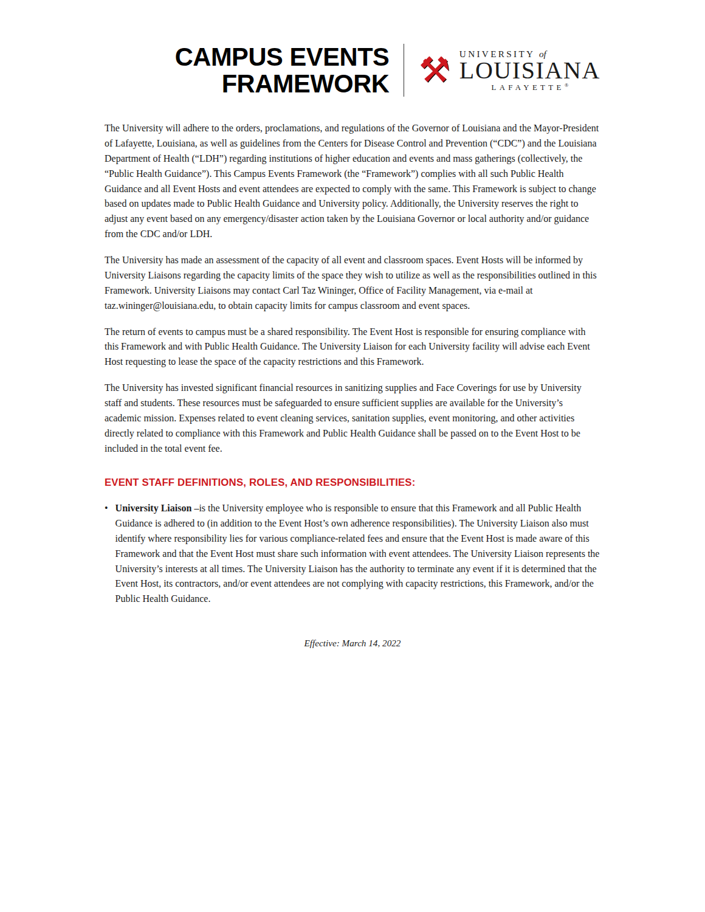Campus Events
Framework
⚒
University of
Louisiana
Lafayette®
The University will adhere to the orders, proclamations, and regulations of the Governor of Louisiana and the Mayor-President of Lafayette, Louisiana, as well as guidelines from the Centers for Disease Control and Prevention (“CDC”) and the Louisiana Department of Health (“LDH”) regarding institutions of higher education and events and mass gatherings (collectively, the “Public Health Guidance”). This Campus Events Framework (the “Framework”) complies with all such Public Health Guidance and all Event Hosts and event attendees are expected to comply with the same. This Framework is subject to change based on updates made to Public Health Guidance and University policy. Additionally, the University reserves the right to adjust any event based on any emergency/disaster action taken by the Louisiana Governor or local authority and/or guidance from the CDC and/or LDH.
The University has made an assessment of the capacity of all event and classroom spaces. Event Hosts will be informed by University Liaisons regarding the capacity limits of the space they wish to utilize as well as the responsibilities outlined in this Framework. University Liaisons may contact Carl Taz Wininger, Office of Facility Management, via e-mail at taz.wininger@louisiana.edu, to obtain capacity limits for campus classroom and event spaces.
The return of events to campus must be a shared responsibility. The Event Host is responsible for ensuring compliance with this Framework and with Public Health Guidance. The University Liaison for each University facility will advise each Event Host requesting to lease the space of the capacity restrictions and this Framework.
The University has invested significant financial resources in sanitizing supplies and Face Coverings for use by University staff and students. These resources must be safeguarded to ensure sufficient supplies are available for the University’s academic mission. Expenses related to event cleaning services, sanitation supplies, event monitoring, and other activities directly related to compliance with this Framework and Public Health Guidance shall be passed on to the Event Host to be included in the total event fee.
Event Staff Definitions, Roles, and Responsibilities:
University Liaison –is the University employee who is responsible to ensure that this Framework and all Public Health Guidance is adhered to (in addition to the Event Host’s own adherence responsibilities). The University Liaison also must identify where responsibility lies for various compliance-related fees and ensure that the Event Host is made aware of this Framework and that the Event Host must share such information with event attendees. The University Liaison represents the University’s interests at all times. The University Liaison has the authority to terminate any event if it is determined that the Event Host, its contractors, and/or event attendees are not complying with capacity restrictions, this Framework, and/or the Public Health Guidance.
Effective: March 14, 2022